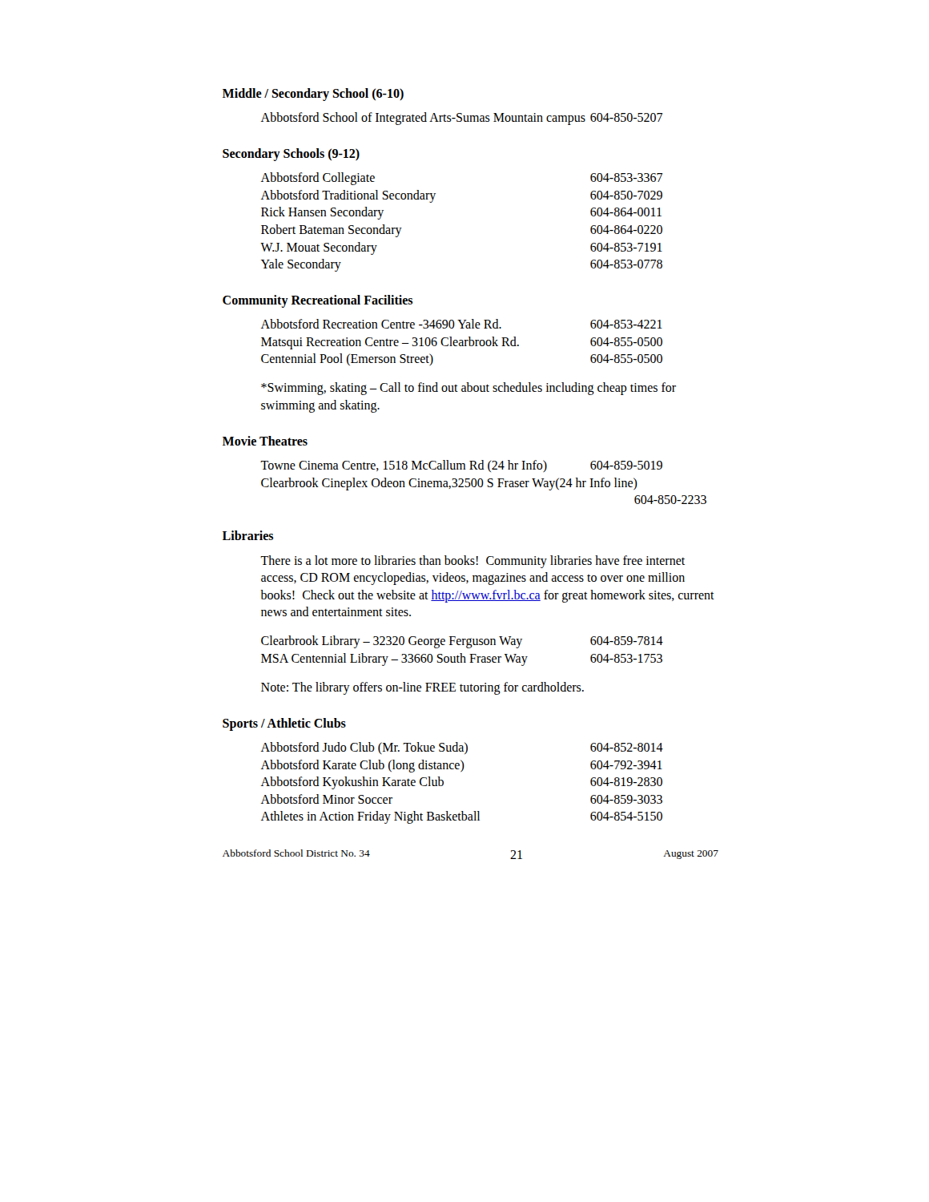Middle / Secondary School (6-10)
| Abbotsford School of Integrated Arts-Sumas Mountain campus | 604-850-5207 |
Secondary Schools (9-12)
| Abbotsford Collegiate | 604-853-3367 |
| Abbotsford Traditional Secondary | 604-850-7029 |
| Rick Hansen Secondary | 604-864-0011 |
| Robert Bateman Secondary | 604-864-0220 |
| W.J. Mouat Secondary | 604-853-7191 |
| Yale Secondary | 604-853-0778 |
Community Recreational Facilities
| Abbotsford Recreation Centre -34690 Yale Rd. | 604-853-4221 |
| Matsqui Recreation Centre – 3106 Clearbrook Rd. | 604-855-0500 |
| Centennial Pool (Emerson Street) | 604-855-0500 |
*Swimming, skating – Call to find out about schedules including cheap times for swimming and skating.
Movie Theatres
| Towne Cinema Centre, 1518 McCallum Rd (24 hr Info) | 604-859-5019 |
Clearbrook Cineplex Odeon Cinema,32500 S Fraser Way(24 hr Info line)
604-850-2233
Libraries
There is a lot more to libraries than books! Community libraries have free internet access, CD ROM encyclopedias, videos, magazines and access to over one million books! Check out the website at http://www.fvrl.bc.ca for great homework sites, current news and entertainment sites.
| Clearbrook Library – 32320 George Ferguson Way | 604-859-7814 |
| MSA Centennial Library – 33660 South Fraser Way | 604-853-1753 |
Note: The library offers on-line FREE tutoring for cardholders.
Sports / Athletic Clubs
| Abbotsford Judo Club (Mr. Tokue Suda) | 604-852-8014 |
| Abbotsford Karate Club (long distance) | 604-792-3941 |
| Abbotsford Kyokushin Karate Club | 604-819-2830 |
| Abbotsford Minor Soccer | 604-859-3033 |
| Athletes in Action Friday Night Basketball | 604-854-5150 |
Abbotsford School District No. 34 August 2007
21